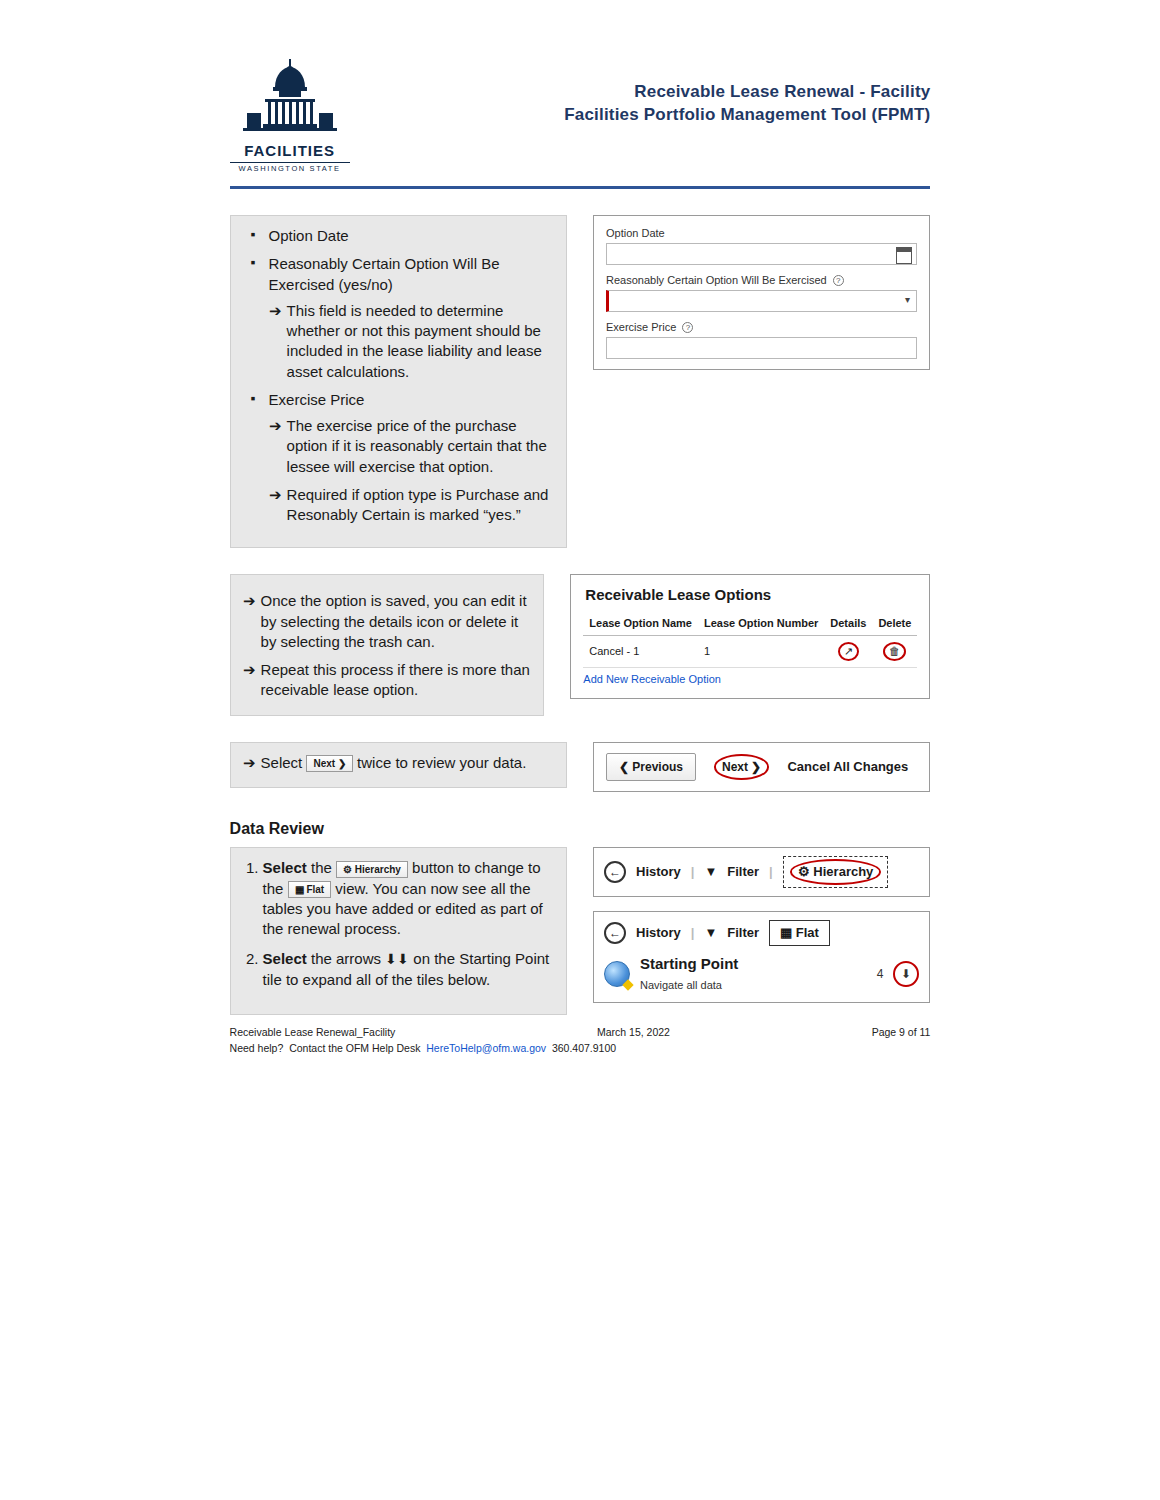FACILITIES
WASHINGTON STATE
Receivable Lease Renewal - Facility
Facilities Portfolio Management Tool (FPMT)
Option Date
Reasonably Certain Option Will Be Exercised (yes/no)
This field is needed to determine whether or not this payment should be included in the lease liability and lease asset calculations.
Exercise Price
The exercise price of the purchase option if it is reasonably certain that the lessee will exercise that option.
Required if option type is Purchase and Resonably Certain is marked “yes.”
Option Date
▪▪▪
Reasonably Certain Option Will Be Exercised ?
Exercise Price ?
Once the option is saved, you can edit it by selecting the details icon or delete it by selecting the trash can.
Repeat this process if there is more than receivable lease option.
Receivable Lease Options
| Lease Option Name | Lease Option Number | Details | Delete |
| --- | --- | --- | --- |
| Cancel - 1 | 1 | ↗ | 🗑 |
Add New Receivable Option
Select Next ❯ twice to review your data.
❮ Previous Next ❯ Cancel All Changes
Data Review
Select the ⚙ Hierarchy button to change to the ▦ Flat view. You can now see all the tables you have added or edited as part of the renewal process.
Select the arrows ⬇⬇ on the Starting Point tile to expand all of the tiles below.
← History | ▼ Filter | ⚙ Hierarchy
← History | ▼ Filter ▦ Flat
Starting Point
Navigate all data 4 ⬇
Receivable Lease Renewal_Facility March 15, 2022 Page 9 of 11
Need help? Contact the OFM Help Desk HereToHelp@ofm.wa.gov 360.407.9100